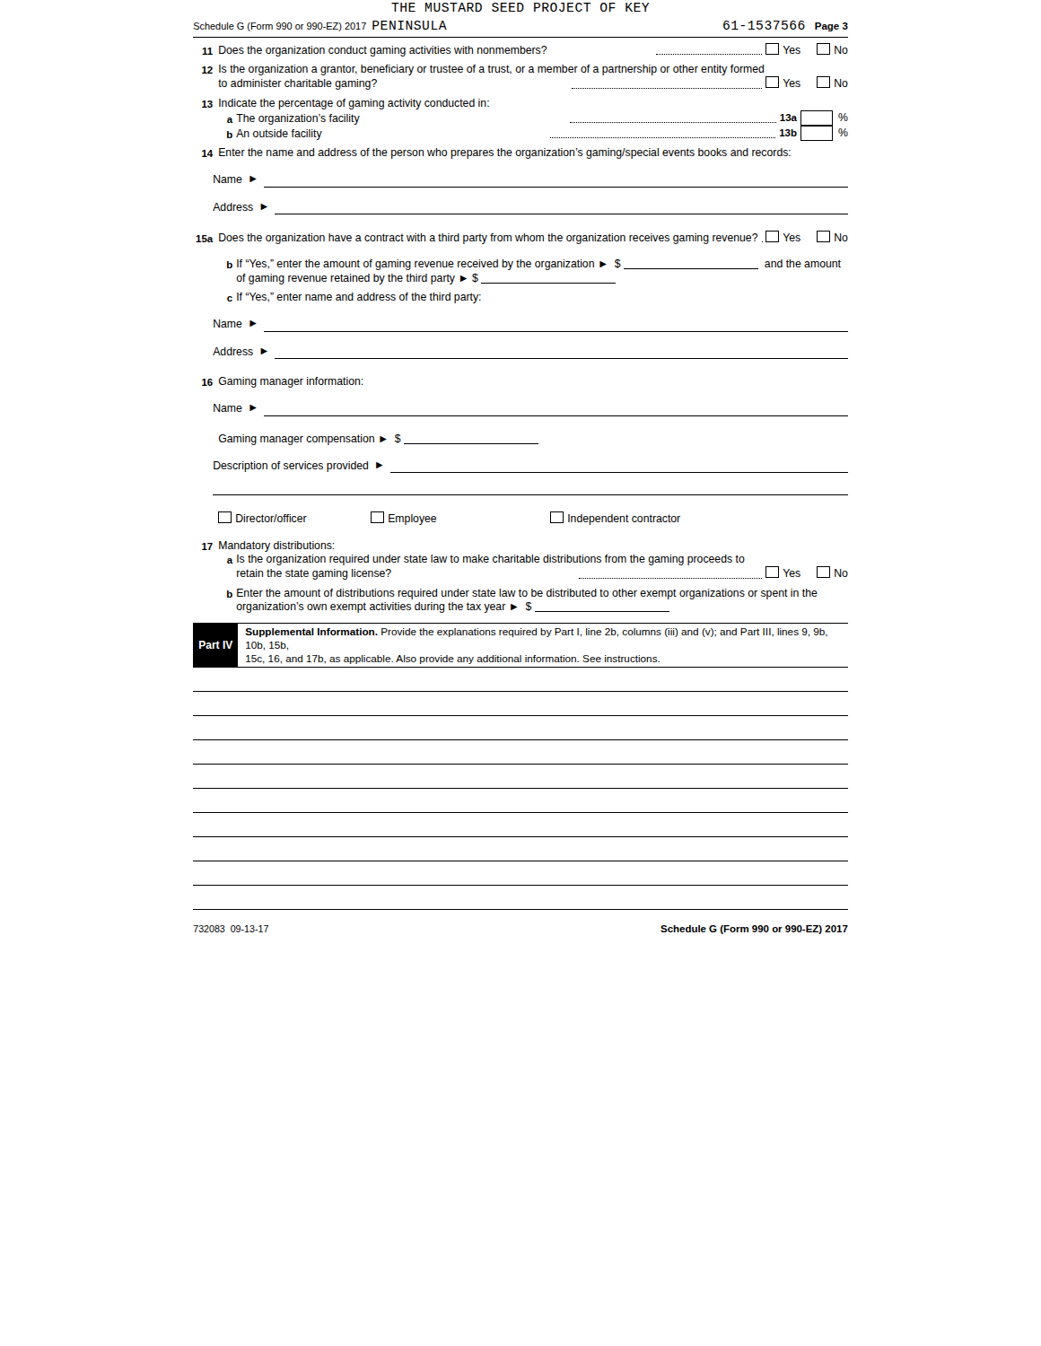THE MUSTARD SEED PROJECT OF KEY
Schedule G (Form 990 or 990-EZ) 2017 PENINSULA
61-1537566 Page 3
11
Does the organization conduct gaming activities with nonmembers?
Yes No
12
Is the organization a grantor, beneficiary or trustee of a trust, or a member of a partnership or other entity formed
to administer charitable gaming?
Yes No
13
Indicate the percentage of gaming activity conducted in:
a
The organization’s facility
13a %
b
An outside facility
13b %
14
Enter the name and address of the person who prepares the organization’s gaming/special events books and records:
Name
►
Address
►
15a
Does the organization have a contract with a third party from whom the organization receives gaming revenue?
Yes No
b
If “Yes,” enter the amount of gaming revenue received by the organization ► $ and the amount
of gaming revenue retained by the third party ► $
c
If “Yes,” enter name and address of the third party:
Name
►
Address
►
16
Gaming manager information:
Name
►
Gaming manager compensation ► $
Description of services provided
►
Director/officer Employee Independent contractor
17
Mandatory distributions:
a
Is the organization required under state law to make charitable distributions from the gaming proceeds to
retain the state gaming license?
Yes No
b
Enter the amount of distributions required under state law to be distributed to other exempt organizations or spent in the
organization’s own exempt activities during the tax year ► $
Part IV
Supplemental Information. Provide the explanations required by Part I, line 2b, columns (iii) and (v); and Part III, lines 9, 9b, 10b, 15b,
15c, 16, and 17b, as applicable. Also provide any additional information. See instructions.
732083 09-13-17
Schedule G (Form 990 or 990-EZ) 2017